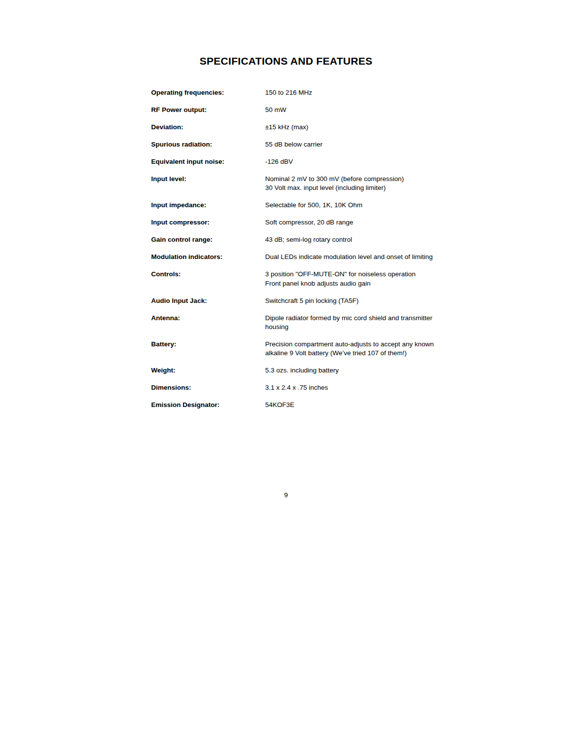SPECIFICATIONS AND FEATURES
| Operating frequencies: | 150 to 216 MHz |
| RF Power output: | 50 mW |
| Deviation: | ±15 kHz (max) |
| Spurious radiation: | 55 dB below carrier |
| Equivalent input noise: | -126 dBV |
| Input level: | Nominal 2 mV to 300 mV (before compression) 30 Volt max. input level (including limiter) |
| Input impedance: | Selectable for 500, 1K, 10K Ohm |
| Input compressor: | Soft compressor, 20 dB range |
| Gain control range: | 43 dB; semi-log rotary control |
| Modulation indicators: | Dual LEDs indicate modulation level and onset of limiting |
| Controls: | 3 position "OFF-MUTE-ON" for noiseless operation Front panel knob adjusts audio gain |
| Audio Input Jack: | Switchcraft 5 pin locking (TA5F) |
| Antenna: | Dipole radiator formed by mic cord shield and transmitter housing |
| Battery: | Precision compartment auto-adjusts to accept any known alkaline 9 Volt battery (We’ve tried 107 of them!) |
| Weight: | 5.3 ozs. including battery |
| Dimensions: | 3.1 x 2.4 x .75 inches |
| Emission Designator: | 54KOF3E |
9